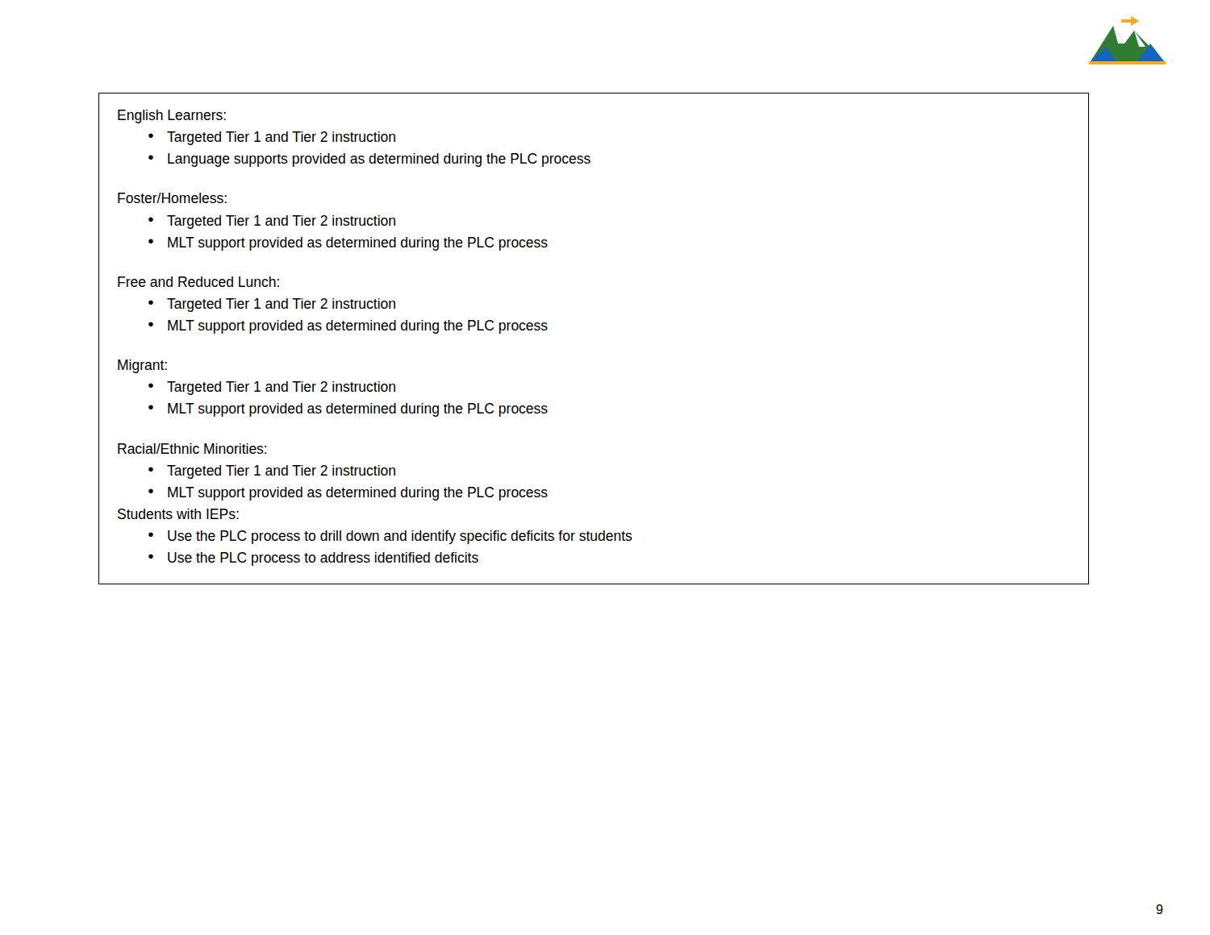English Learners:
Targeted Tier 1 and Tier 2 instruction
Language supports provided as determined during the PLC process
Foster/Homeless:
Targeted Tier 1 and Tier 2 instruction
MLT support provided as determined during the PLC process
Free and Reduced Lunch:
Targeted Tier 1 and Tier 2 instruction
MLT support provided as determined during the PLC process
Migrant:
Targeted Tier 1 and Tier 2 instruction
MLT support provided as determined during the PLC process
Racial/Ethnic Minorities:
Targeted Tier 1 and Tier 2 instruction
MLT support provided as determined during the PLC process
Students with IEPs:
Use the PLC process to drill down and identify specific deficits for students
Use the PLC process to address identified deficits
9